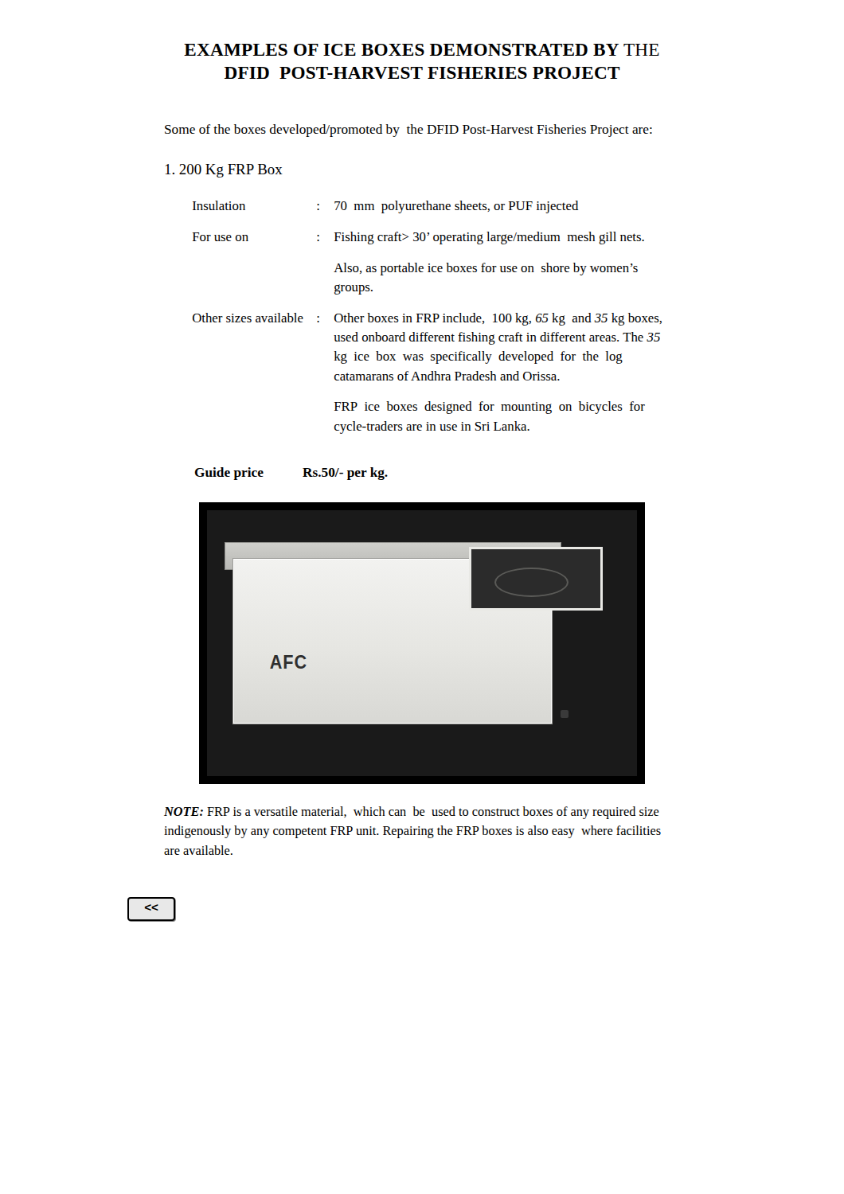EXAMPLES OF ICE BOXES DEMONSTRATED BY THE DFID POST-HARVEST FISHERIES PROJECT
Some of the boxes developed/promoted by the DFID Post-Harvest Fisheries Project are:
1. 200 Kg FRP Box
| Insulation | : | 70 mm polyurethane sheets, or PUF injected |
| For use on | : | Fishing craft> 30’ operating large/medium mesh gill nets. Also, as portable ice boxes for use on shore by women’s groups. |
| Other sizes available | : | Other boxes in FRP include, 100 kg, 65 kg and 35 kg boxes, used onboard different fishing craft in different areas. The 35 kg ice box was specifically developed for the log catamarans of Andhra Pradesh and Orissa. FRP ice boxes designed for mounting on bicycles for cycle-traders are in use in Sri Lanka. |
Guide price Rs.50/- per kg.
AFC
NOTE: FRP is a versatile material, which can be used to construct boxes of any required size indigenously by any competent FRP unit. Repairing the FRP boxes is also easy where facilities are available.
<<